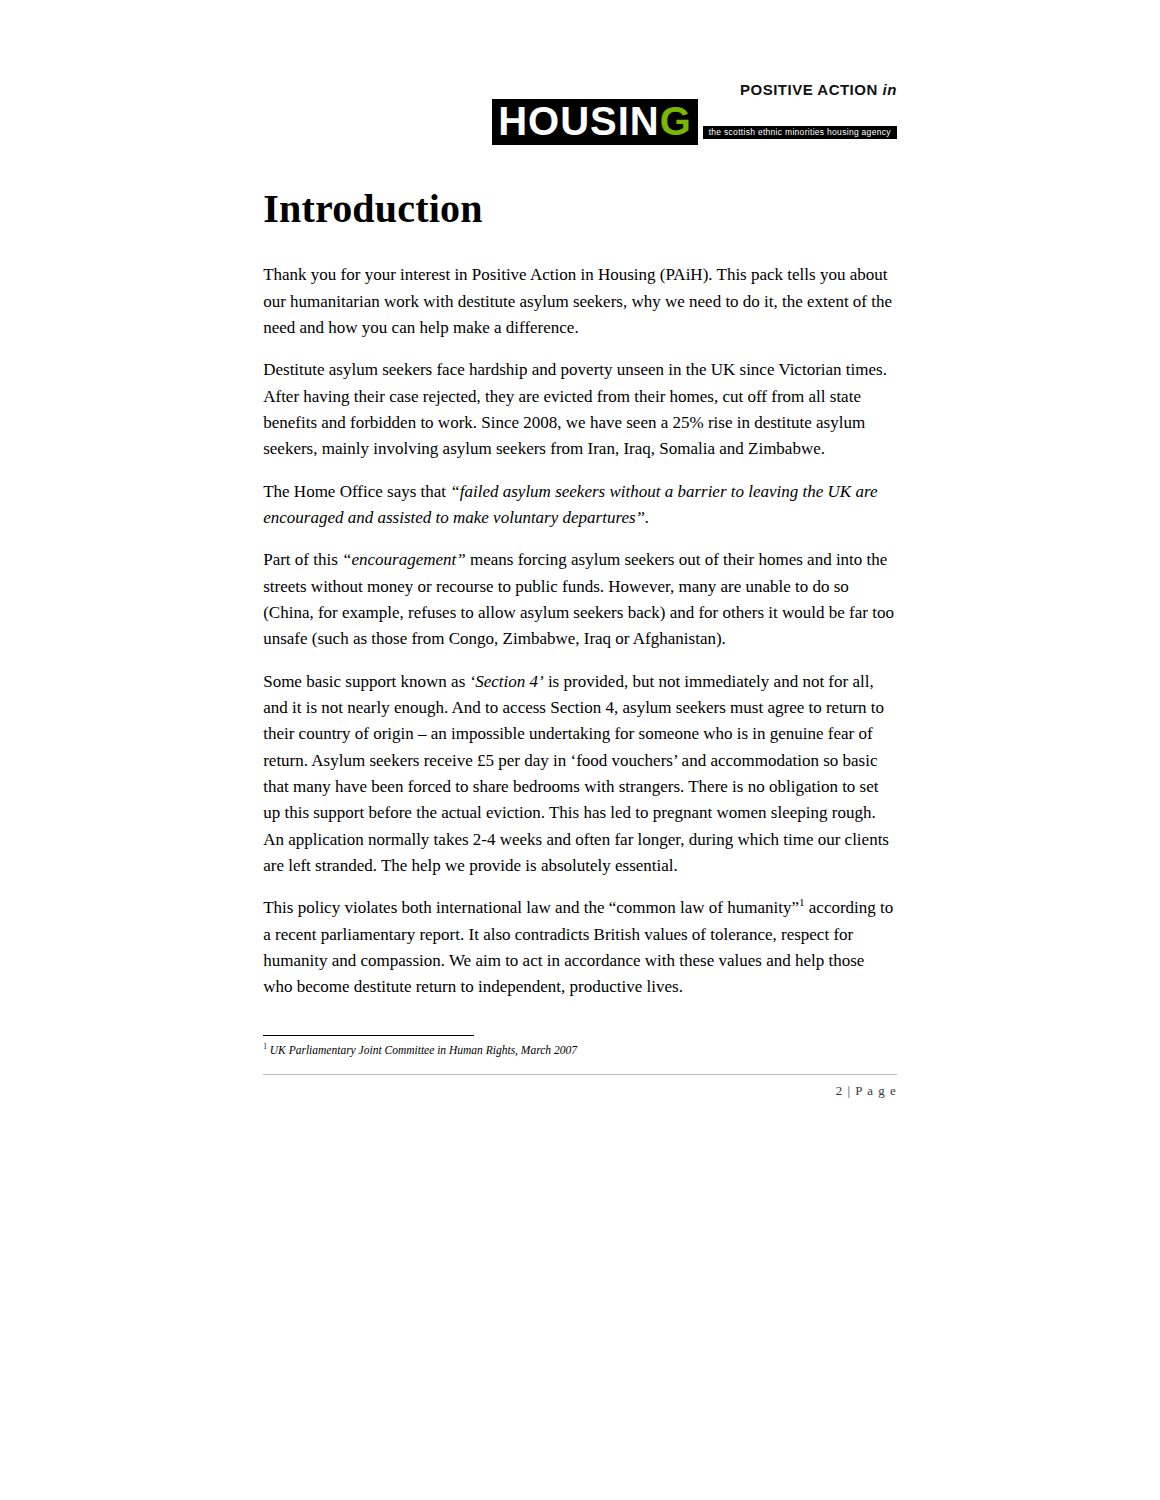POSITIVE ACTION in
HOUSING
the scottish ethnic minorities housing agency
Introduction
Thank you for your interest in Positive Action in Housing (PAiH). This pack tells you about our humanitarian work with destitute asylum seekers, why we need to do it, the extent of the need and how you can help make a difference.
Destitute asylum seekers face hardship and poverty unseen in the UK since Victorian times. After having their case rejected, they are evicted from their homes, cut off from all state benefits and forbidden to work. Since 2008, we have seen a 25% rise in destitute asylum seekers, mainly involving asylum seekers from Iran, Iraq, Somalia and Zimbabwe.
The Home Office says that “failed asylum seekers without a barrier to leaving the UK are encouraged and assisted to make voluntary departures”.
Part of this “encouragement” means forcing asylum seekers out of their homes and into the streets without money or recourse to public funds. However, many are unable to do so (China, for example, refuses to allow asylum seekers back) and for others it would be far too unsafe (such as those from Congo, Zimbabwe, Iraq or Afghanistan).
Some basic support known as ‘Section 4’ is provided, but not immediately and not for all, and it is not nearly enough. And to access Section 4, asylum seekers must agree to return to their country of origin – an impossible undertaking for someone who is in genuine fear of return. Asylum seekers receive £5 per day in ‘food vouchers’ and accommodation so basic that many have been forced to share bedrooms with strangers. There is no obligation to set up this support before the actual eviction. This has led to pregnant women sleeping rough. An application normally takes 2-4 weeks and often far longer, during which time our clients are left stranded. The help we provide is absolutely essential.
This policy violates both international law and the “common law of humanity”1 according to a recent parliamentary report. It also contradicts British values of tolerance, respect for humanity and compassion. We aim to act in accordance with these values and help those who become destitute return to independent, productive lives.
1 UK Parliamentary Joint Committee in Human Rights, March 2007
2 | P a g e